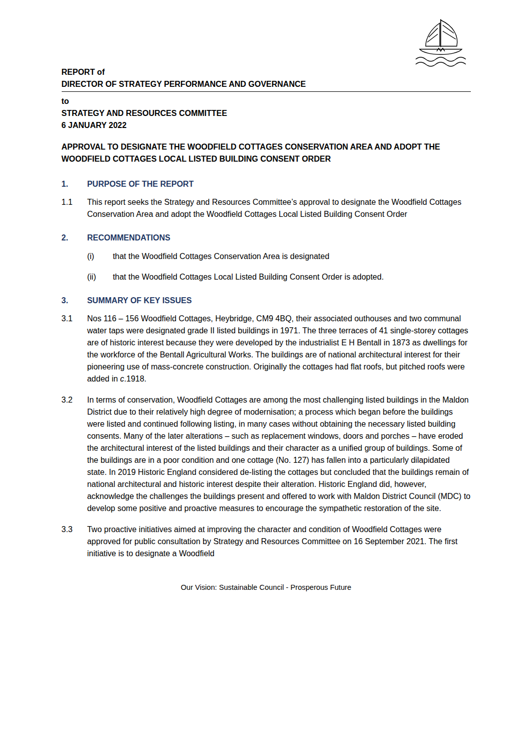REPORT of DIRECTOR OF STRATEGY PERFORMANCE AND GOVERNANCE
to
STRATEGY AND RESOURCES COMMITTEE
6 JANUARY 2022
APPROVAL TO DESIGNATE THE WOODFIELD COTTAGES CONSERVATION AREA AND ADOPT THE WOODFIELD COTTAGES LOCAL LISTED BUILDING CONSENT ORDER
1. PURPOSE OF THE REPORT
1.1
This report seeks the Strategy and Resources Committee’s approval to designate the Woodfield Cottages Conservation Area and adopt the Woodfield Cottages Local Listed Building Consent Order
2. RECOMMENDATIONS
(i) that the Woodfield Cottages Conservation Area is designated
(ii) that the Woodfield Cottages Local Listed Building Consent Order is adopted.
3. SUMMARY OF KEY ISSUES
3.1
Nos 116 – 156 Woodfield Cottages, Heybridge, CM9 4BQ, their associated outhouses and two communal water taps were designated grade II listed buildings in 1971. The three terraces of 41 single-storey cottages are of historic interest because they were developed by the industrialist E H Bentall in 1873 as dwellings for the workforce of the Bentall Agricultural Works. The buildings are of national architectural interest for their pioneering use of mass-concrete construction. Originally the cottages had flat roofs, but pitched roofs were added in c.1918.
3.2
In terms of conservation, Woodfield Cottages are among the most challenging listed buildings in the Maldon District due to their relatively high degree of modernisation; a process which began before the buildings were listed and continued following listing, in many cases without obtaining the necessary listed building consents. Many of the later alterations – such as replacement windows, doors and porches – have eroded the architectural interest of the listed buildings and their character as a unified group of buildings. Some of the buildings are in a poor condition and one cottage (No. 127) has fallen into a particularly dilapidated state. In 2019 Historic England considered de-listing the cottages but concluded that the buildings remain of national architectural and historic interest despite their alteration. Historic England did, however, acknowledge the challenges the buildings present and offered to work with Maldon District Council (MDC) to develop some positive and proactive measures to encourage the sympathetic restoration of the site.
3.3
Two proactive initiatives aimed at improving the character and condition of Woodfield Cottages were approved for public consultation by Strategy and Resources Committee on 16 September 2021. The first initiative is to designate a Woodfield
Our Vision: Sustainable Council - Prosperous Future